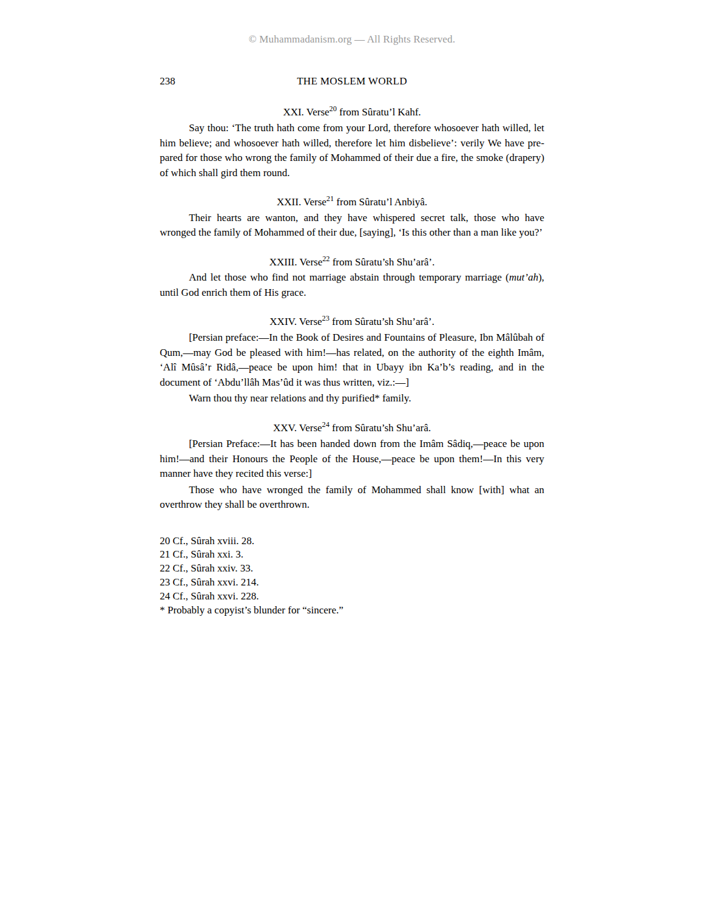© Muhammadanism.org — All Rights Reserved.
238
THE MOSLEM WORLD
XXI. Verse20 from Sûratu’l Kahf.
Say thou: ‘The truth hath come from your Lord, therefore whosoever hath willed, let him believe; and whosoever hath willed, therefore let him disbelieve’: verily We have prepared for those who wrong the family of Mohammed of their due a fire, the smoke (drapery) of which shall gird them round.
XXII. Verse21 from Sûratu’l Anbiyâ.
Their hearts are wanton, and they have whispered secret talk, those who have wronged the family of Mohammed of their due, [saying], ‘Is this other than a man like you?’
XXIII. Verse22 from Sûratu’sh Shu’arâ’.
And let those who find not marriage abstain through temporary marriage (mut’ah), until God enrich them of His grace.
XXIV. Verse23 from Sûratu’sh Shu’arâ’.
[Persian preface:—In the Book of Desires and Fountains of Pleasure, Ibn Mâlûbah of Qum,—may God be pleased with him!—has related, on the authority of the eighth Imâm, ‘Alî Mûsâ’r Ridâ,—peace be upon him! that in Ubayy ibn Ka’b’s reading, and in the document of ‘Abdu’llâh Mas’ûd it was thus written, viz.:—]
Warn thou thy near relations and thy purified* family.
XXV. Verse24 from Sûratu’sh Shu’arâ.
[Persian Preface:—It has been handed down from the Imâm Sâdiq,—peace be upon him!—and their Honours the People of the House,—peace be upon them!—In this very manner have they recited this verse:]
Those who have wronged the family of Mohammed shall know [with] what an overthrow they shall be overthrown.
20 Cf., Sûrah xviii. 28.
21 Cf., Sûrah xxi. 3.
22 Cf., Sûrah xxiv. 33.
23 Cf., Sûrah xxvi. 214.
24 Cf., Sûrah xxvi. 228.
* Probably a copyist’s blunder for “sincere.”